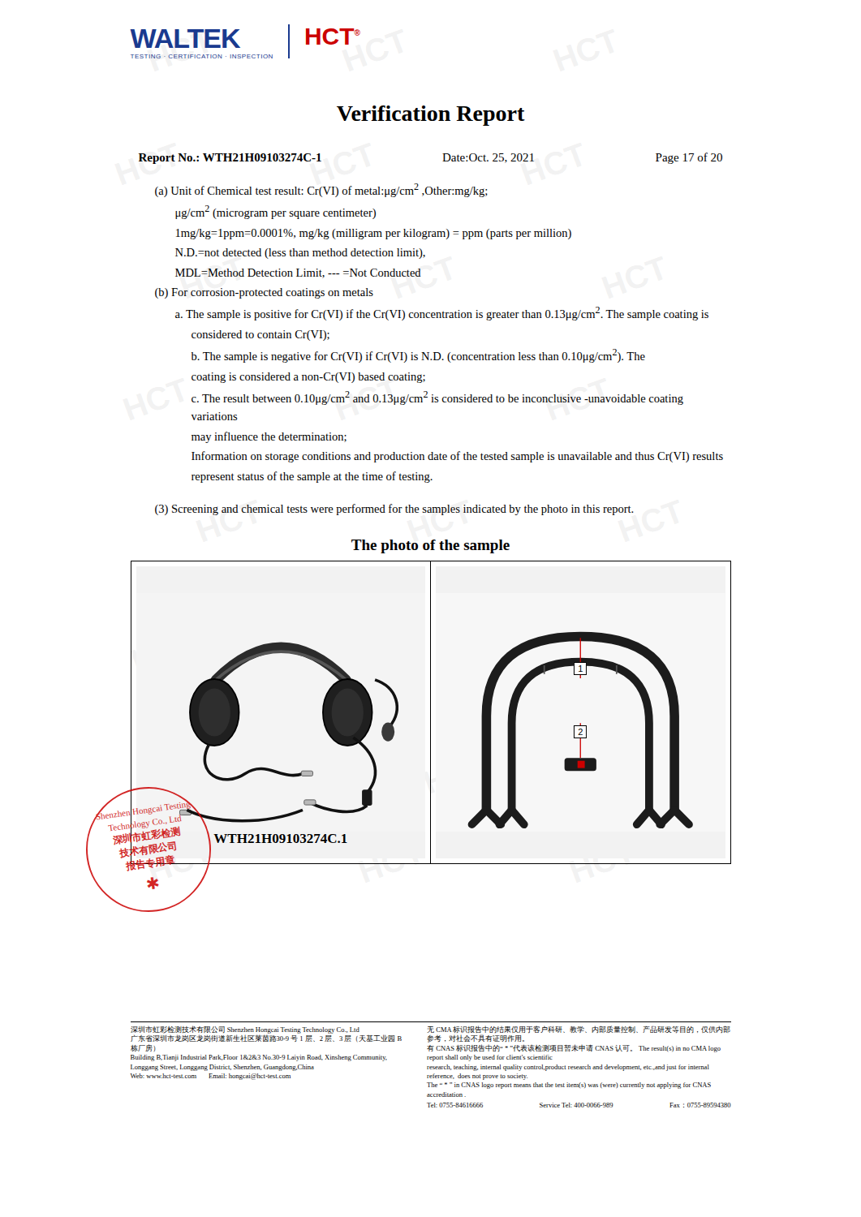HCT
HCT
HCT
HCT
HCT
HCT
HCT
HCT
HCT
HCT
HCT
HCT
HCT
HCT
HCT
HCT
HCT
HCT
HCT
HCT
HCT
HCT
HCT
HCT
WALTEK TESTING · CERTIFICATION · INSPECTION
HCT®
Verification Report
Report No.: WTH21H09103274C-1 Date:Oct. 25, 2021 Page 17 of 20
(a) Unit of Chemical test result: Cr(VI) of metal:μg/cm2 ,Other:mg/kg;
μg/cm2 (microgram per square centimeter)
1mg/kg=1ppm=0.0001%, mg/kg (milligram per kilogram) = ppm (parts per million)
N.D.=not detected (less than method detection limit),
MDL=Method Detection Limit, --- =Not Conducted
(b) For corrosion-protected coatings on metals
a. The sample is positive for Cr(VI) if the Cr(VI) concentration is greater than 0.13μg/cm2. The sample coating is
considered to contain Cr(VI);
b. The sample is negative for Cr(VI) if Cr(VI) is N.D. (concentration less than 0.10μg/cm2). The
coating is considered a non-Cr(VI) based coating;
c. The result between 0.10μg/cm2 and 0.13μg/cm2 is considered to be inconclusive -unavoidable coating variations
may influence the determination;
Information on storage conditions and production date of the tested sample is unavailable and thus Cr(VI) results
represent status of the sample at the time of testing.
(3) Screening and chemical tests were performed for the samples indicated by the photo in this report.
The photo of the sample
| WTH21H09103274C.1 | 1 2 |
Shenzhen Hongcai Testing Technology Co., Ltd
深圳市虹彩检测
技术有限公司
报告专用章
✱
深圳市虹彩检测技术有限公司 Shenzhen Hongcai Testing Technology Co., Ltd
广东省深圳市龙岗区龙岗街道新生社区莱茵路30-9 号 1 层、2 层、3 层（天基工业园 B 栋厂房）
Building B,Tianji Industrial Park,Floor 1&2&3 No.30-9 Laiyin Road, Xinsheng Community,
Longgang Street, Longgang District, Shenzhen, Guangdong,China
Web: www.hct-test.com Email: hongcai@hct-test.com
无 CMA 标识报告中的结果仅用于客户科研、教学、内部质量控制、产品研发等目的，仅供内部参考，对社会不具有证明作用。
有 CNAS 标识报告中的“ * ”代表该检测项目暂未申请 CNAS 认可。 The result(s) in no CMA logo report shall only be used for client's scientific
research, teaching, internal quality control,product research and development, etc.,and just for internal reference, does not prove to society.
The “ * ” in CNAS logo report means that the test item(s) was (were) currently not applying for CNAS accreditation .
Tel: 0755-84616666 Service Tel: 400-0066-989 Fax：0755-89594380